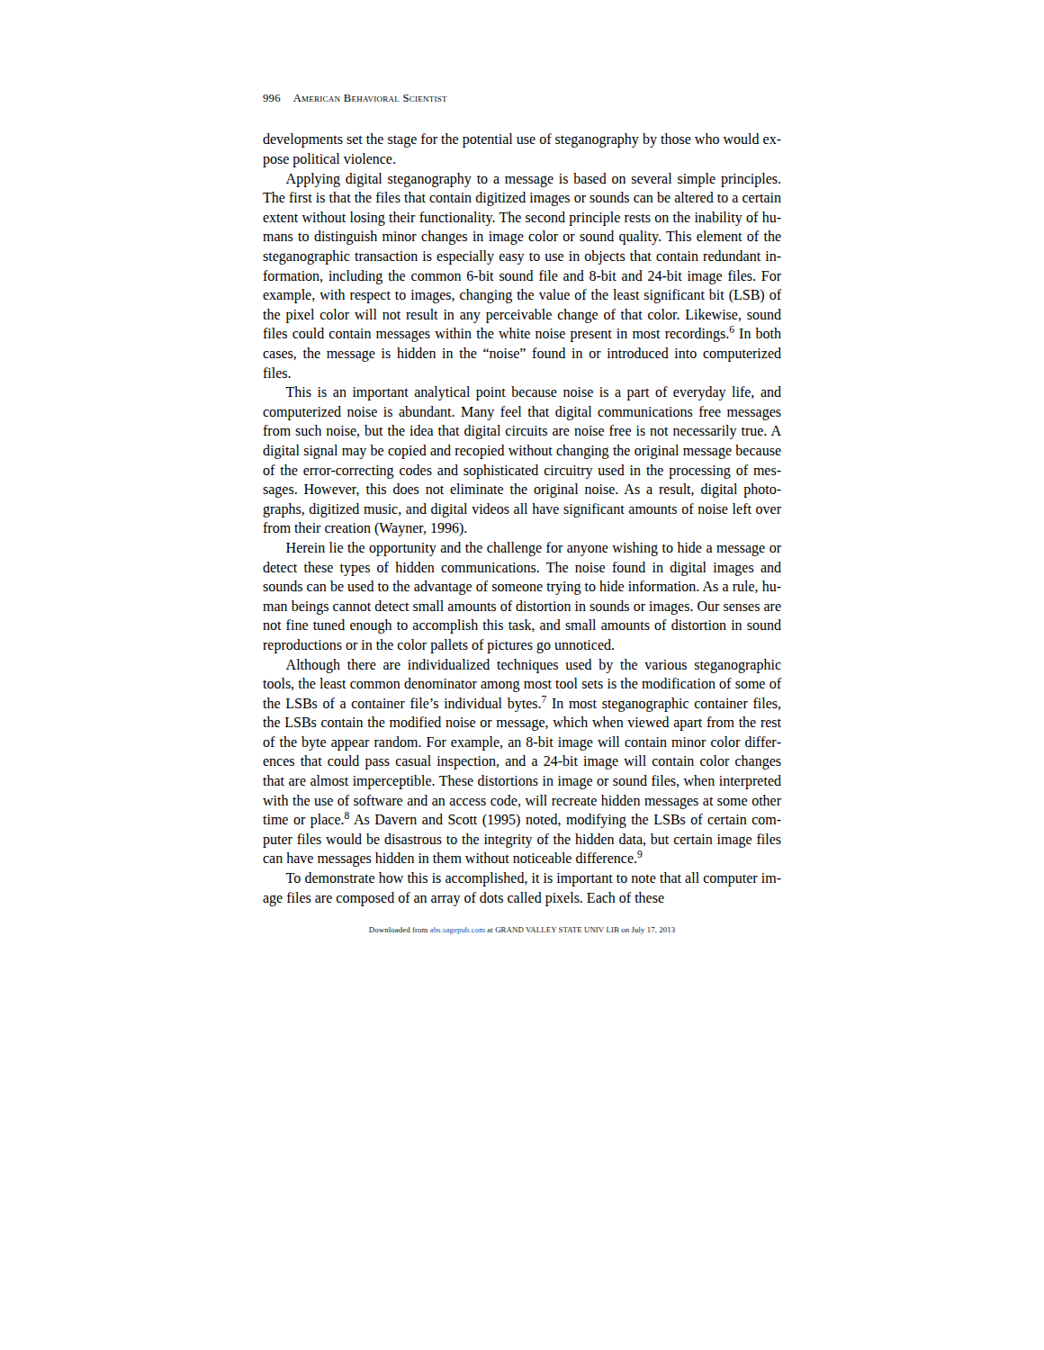996 American Behavioral Scientist
developments set the stage for the potential use of steganography by those who would expose political violence.
Applying digital steganography to a message is based on several simple principles. The first is that the files that contain digitized images or sounds can be altered to a certain extent without losing their functionality. The second principle rests on the inability of humans to distinguish minor changes in image color or sound quality. This element of the steganographic transaction is especially easy to use in objects that contain redundant information, including the common 6-bit sound file and 8-bit and 24-bit image files. For example, with respect to images, changing the value of the least significant bit (LSB) of the pixel color will not result in any perceivable change of that color. Likewise, sound files could contain messages within the white noise present in most recordings.6 In both cases, the message is hidden in the “noise” found in or introduced into computerized files.
This is an important analytical point because noise is a part of everyday life, and computerized noise is abundant. Many feel that digital communications free messages from such noise, but the idea that digital circuits are noise free is not necessarily true. A digital signal may be copied and recopied without changing the original message because of the error-correcting codes and sophisticated circuitry used in the processing of messages. However, this does not eliminate the original noise. As a result, digital photographs, digitized music, and digital videos all have significant amounts of noise left over from their creation (Wayner, 1996).
Herein lie the opportunity and the challenge for anyone wishing to hide a message or detect these types of hidden communications. The noise found in digital images and sounds can be used to the advantage of someone trying to hide information. As a rule, human beings cannot detect small amounts of distortion in sounds or images. Our senses are not fine tuned enough to accomplish this task, and small amounts of distortion in sound reproductions or in the color pallets of pictures go unnoticed.
Although there are individualized techniques used by the various steganographic tools, the least common denominator among most tool sets is the modification of some of the LSBs of a container file’s individual bytes.7 In most steganographic container files, the LSBs contain the modified noise or message, which when viewed apart from the rest of the byte appear random. For example, an 8-bit image will contain minor color differences that could pass casual inspection, and a 24-bit image will contain color changes that are almost imperceptible. These distortions in image or sound files, when interpreted with the use of software and an access code, will recreate hidden messages at some other time or place.8 As Davern and Scott (1995) noted, modifying the LSBs of certain computer files would be disastrous to the integrity of the hidden data, but certain image files can have messages hidden in them without noticeable difference.9
To demonstrate how this is accomplished, it is important to note that all computer image files are composed of an array of dots called pixels. Each of these
Downloaded from abs.sagepub.com at GRAND VALLEY STATE UNIV LIB on July 17, 2013